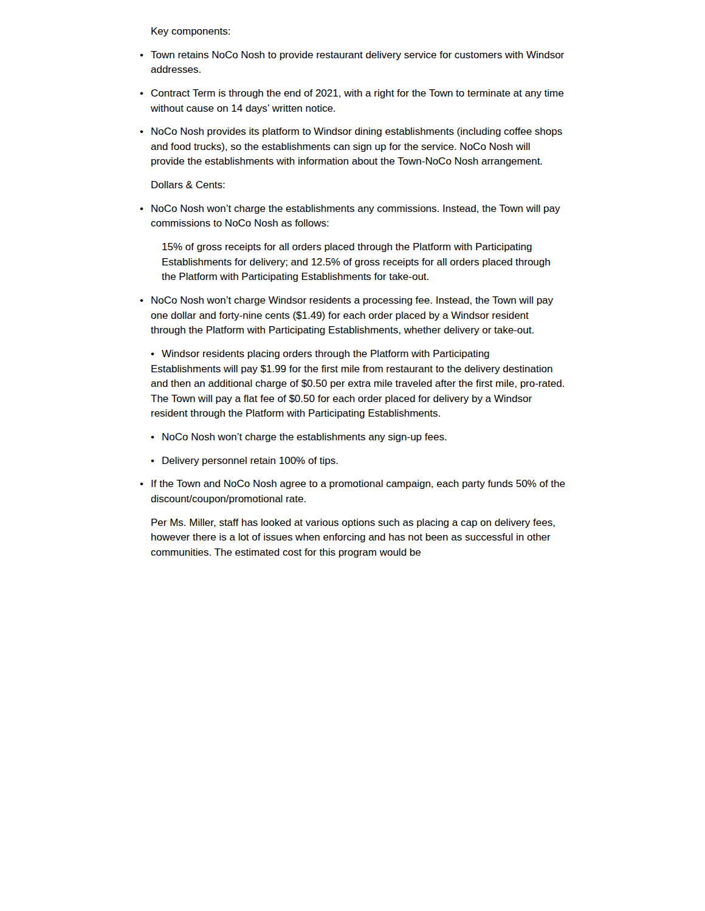Key components:
Town retains NoCo Nosh to provide restaurant delivery service for customers with Windsor addresses.
Contract Term is through the end of 2021, with a right for the Town to terminate at any time without cause on 14 days’ written notice.
NoCo Nosh provides its platform to Windsor dining establishments (including coffee shops and food trucks), so the establishments can sign up for the service. NoCo Nosh will provide the establishments with information about the Town-NoCo Nosh arrangement.
Dollars & Cents:
NoCo Nosh won’t charge the establishments any commissions. Instead, the Town will pay commissions to NoCo Nosh as follows:
15% of gross receipts for all orders placed through the Platform with Participating Establishments for delivery; and 12.5% of gross receipts for all orders placed through the Platform with Participating Establishments for take-out.
NoCo Nosh won’t charge Windsor residents a processing fee. Instead, the Town will pay one dollar and forty-nine cents ($1.49) for each order placed by a Windsor resident through the Platform with Participating Establishments, whether delivery or take-out.
Windsor residents placing orders through the Platform with Participating
Establishments will pay $1.99 for the first mile from restaurant to the delivery destination and then an additional charge of $0.50 per extra mile traveled after the first mile, pro-rated. The Town will pay a flat fee of $0.50 for each order placed for delivery by a Windsor resident through the Platform with Participating Establishments.
NoCo Nosh won’t charge the establishments any sign-up fees.
Delivery personnel retain 100% of tips.
If the Town and NoCo Nosh agree to a promotional campaign, each party funds 50% of the discount/coupon/promotional rate.
Per Ms. Miller, staff has looked at various options such as placing a cap on delivery fees, however there is a lot of issues when enforcing and has not been as successful in other communities. The estimated cost for this program would be